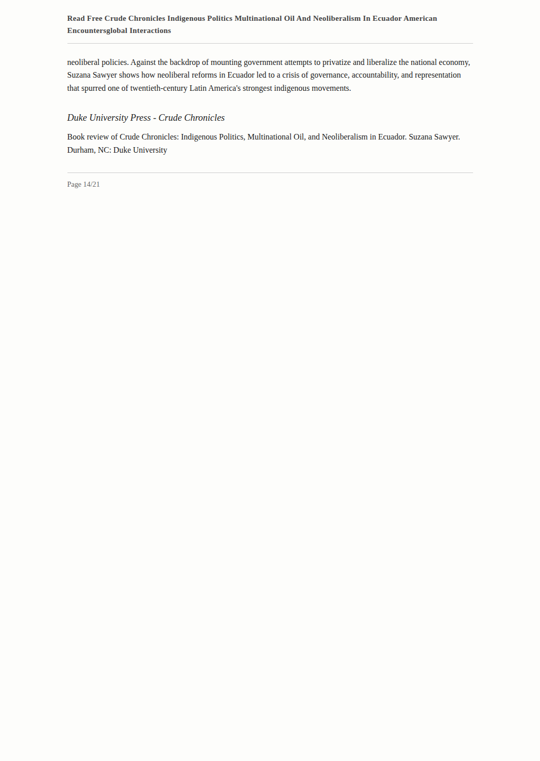Read Free Crude Chronicles Indigenous Politics Multinational Oil And Neoliberalism In Ecuador American Encountersglobal Interactions
neoliberal policies. Against the backdrop of mounting government attempts to privatize and liberalize the national economy, Suzana Sawyer shows how neoliberal reforms in Ecuador led to a crisis of governance, accountability, and representation that spurred one of twentieth-century Latin America's strongest indigenous movements.
Duke University Press - Crude Chronicles
Book review of Crude Chronicles: Indigenous Politics, Multinational Oil, and Neoliberalism in Ecuador. Suzana Sawyer. Durham, NC: Duke University
Page 14/21